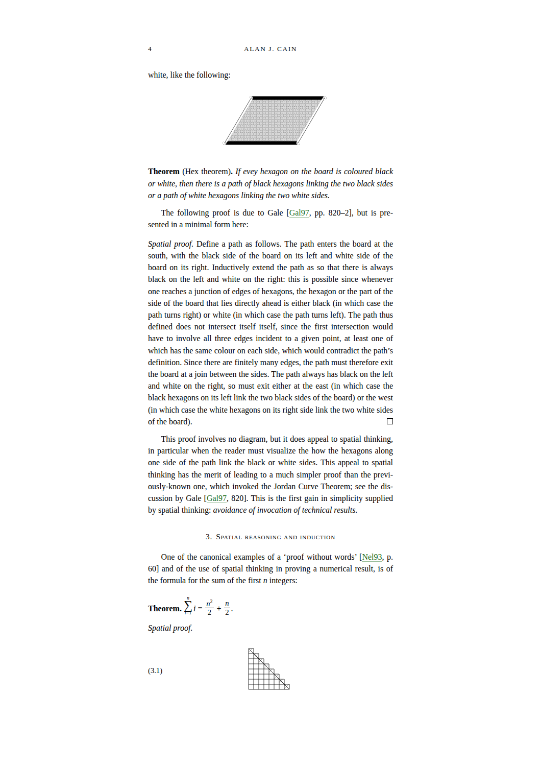4
Alan J. Cain
white, like the following:
Theorem (Hex theorem). If evey hexagon on the board is coloured black or white, then there is a path of black hexagons linking the two black sides or a path of white hexagons linking the two white sides.
The following proof is due to Gale [Gal97, pp. 820–2], but is presented in a minimal form here:
Spatial proof. Define a path as follows. The path enters the board at the south, with the black side of the board on its left and white side of the board on its right. Inductively extend the path as so that there is always black on the left and white on the right: this is possible since whenever one reaches a junction of edges of hexagons, the hexagon or the part of the side of the board that lies directly ahead is either black (in which case the path turns right) or white (in which case the path turns left). The path thus defined does not intersect itself itself, since the first intersection would have to involve all three edges incident to a given point, at least one of which has the same colour on each side, which would contradict the path’s definition. Since there are finitely many edges, the path must therefore exit the board at a join between the sides. The path always has black on the left and white on the right, so must exit either at the east (in which case the black hexagons on its left link the two black sides of the board) or the west (in which case the white hexagons on its right side link the two white sides of the board).
This proof involves no diagram, but it does appeal to spatial thinking, in particular when the reader must visualize the how the hexagons along one side of the path link the black or white sides. This appeal to spatial thinking has the merit of leading to a much simpler proof than the previously-known one, which invoked the Jordan Curve Theorem; see the discussion by Gale [Gal97, 820]. This is the first gain in simplicity supplied by spatial thinking: avoidance of invocation of technical results.
3. Spatial reasoning and induction
One of the canonical examples of a ‘proof without words’ [Nel93, p. 60] and of the use of spatial thinking in proving a numerical result, is of the formula for the sum of the first n integers:
Theorem. n∑i=1 i = n22 + n 2.
Spatial proof.
(3.1)
staircase region: cells (col i, row j) with j >= i (lower-left triangle)